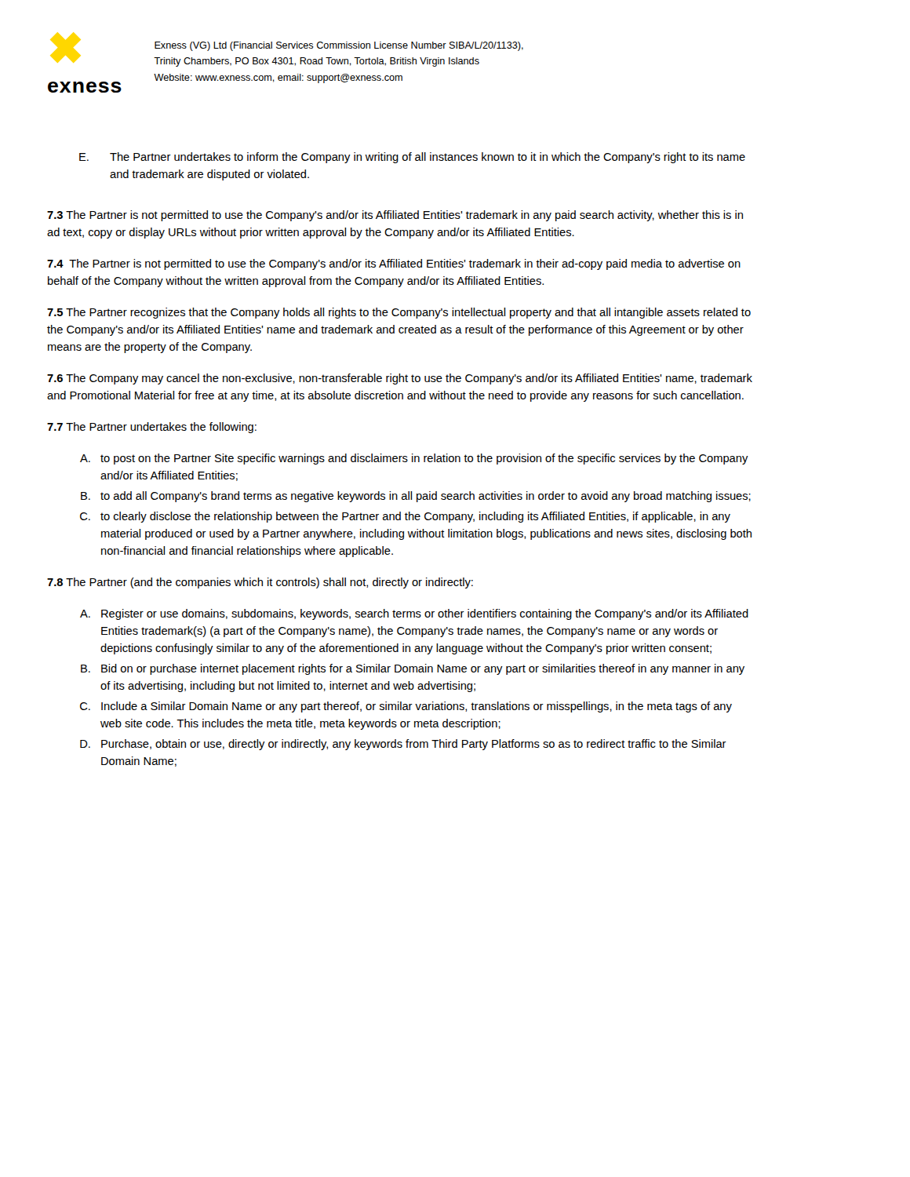✖
exness
Exness (VG) Ltd (Financial Services Commission License Number SIBA/L/20/1133),
Trinity Chambers, PO Box 4301, Road Town, Tortola, British Virgin Islands
Website: www.exness.com, email: support@exness.com
E.
The Partner undertakes to inform the Company in writing of all instances known to it in which the Company's right to its name and trademark are disputed or violated.
7.3 The Partner is not permitted to use the Company's and/or its Affiliated Entities' trademark in any paid search activity, whether this is in ad text, copy or display URLs without prior written approval by the Company and/or its Affiliated Entities.
7.4 The Partner is not permitted to use the Company's and/or its Affiliated Entities' trademark in their ad-copy paid media to advertise on behalf of the Company without the written approval from the Company and/or its Affiliated Entities.
7.5 The Partner recognizes that the Company holds all rights to the Company's intellectual property and that all intangible assets related to the Company's and/or its Affiliated Entities' name and trademark and created as a result of the performance of this Agreement or by other means are the property of the Company.
7.6 The Company may cancel the non-exclusive, non-transferable right to use the Company's and/or its Affiliated Entities' name, trademark and Promotional Material for free at any time, at its absolute discretion and without the need to provide any reasons for such cancellation.
7.7 The Partner undertakes the following:
to post on the Partner Site specific warnings and disclaimers in relation to the provision of the specific services by the Company and/or its Affiliated Entities;
to add all Company's brand terms as negative keywords in all paid search activities in order to avoid any broad matching issues;
to clearly disclose the relationship between the Partner and the Company, including its Affiliated Entities, if applicable, in any material produced or used by a Partner anywhere, including without limitation blogs, publications and news sites, disclosing both non-financial and financial relationships where applicable.
7.8 The Partner (and the companies which it controls) shall not, directly or indirectly:
Register or use domains, subdomains, keywords, search terms or other identifiers containing the Company's and/or its Affiliated Entities trademark(s) (a part of the Company's name), the Company's trade names, the Company's name or any words or depictions confusingly similar to any of the aforementioned in any language without the Company's prior written consent;
Bid on or purchase internet placement rights for a Similar Domain Name or any part or similarities thereof in any manner in any of its advertising, including but not limited to, internet and web advertising;
Include a Similar Domain Name or any part thereof, or similar variations, translations or misspellings, in the meta tags of any web site code. This includes the meta title, meta keywords or meta description;
Purchase, obtain or use, directly or indirectly, any keywords from Third Party Platforms so as to redirect traffic to the Similar Domain Name;